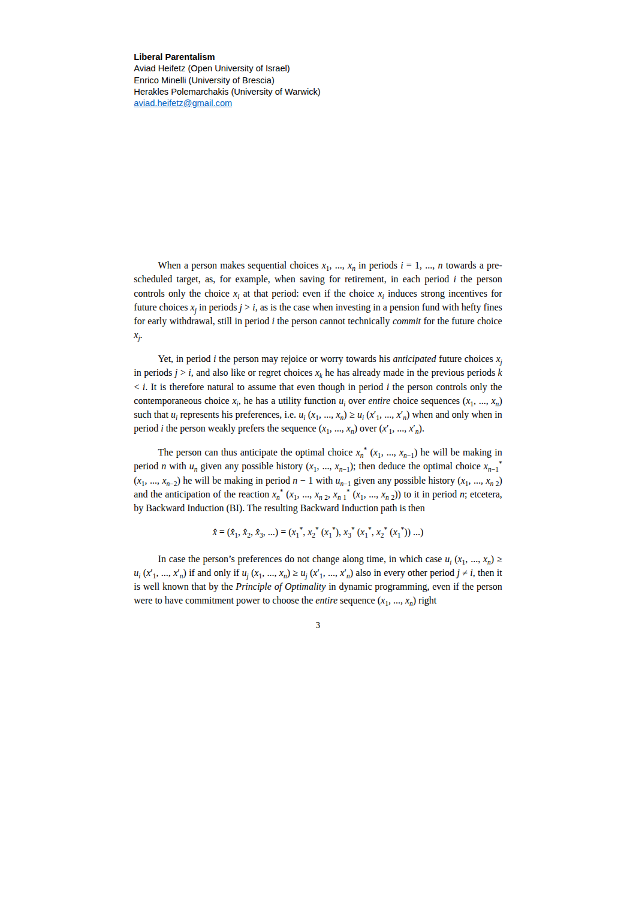Liberal Parentalism
Aviad Heifetz (Open University of Israel)
Enrico Minelli (University of Brescia)
Herakles Polemarchakis (University of Warwick)
aviad.heifetz@gmail.com
When a person makes sequential choices x1, ..., xn in periods i = 1, ..., n towards a pre-scheduled target, as, for example, when saving for retirement, in each period i the person controls only the choice xi at that period: even if the choice xi induces strong incentives for future choices xj in periods j > i, as is the case when investing in a pension fund with hefty fines for early withdrawal, still in period i the person cannot technically commit for the future choice xj.
Yet, in period i the person may rejoice or worry towards his anticipated future choices xj in periods j > i, and also like or regret choices xk he has already made in the previous periods k < i. It is therefore natural to assume that even though in period i the person controls only the contemporaneous choice xi, he has a utility function ui over entire choice sequences (x1, ..., xn) such that ui represents his preferences, i.e. ui (x1, ..., xn) ≥ ui (x′1, ..., x′n) when and only when in period i the person weakly prefers the sequence (x1, ..., xn) over (x′1, ..., x′n).
The person can thus anticipate the optimal choice xn* (x1, ..., xn−1) he will be making in period n with un given any possible history (x1, ..., xn−1); then deduce the optimal choice xn−1* (x1, ..., xn−2) he will be making in period n − 1 with un−1 given any possible history (x1, ..., xn 2) and the anticipation of the reaction xn* (x1, ..., xn 2, xn 1* (x1, ..., xn 2)) to it in period n; etcetera, by Backward Induction (BI). The resulting Backward Induction path is then
x̂ = (x̂1, x̂2, x̂3, ...) = (x1*, x2* (x1*), x3* (x1*, x2* (x1*)) ...)
In case the person’s preferences do not change along time, in which case ui (x1, ..., xn) ≥ ui (x′1, ..., x′n) if and only if uj (x1, ..., xn) ≥ uj (x′1, ..., x′n) also in every other period j ≠ i, then it is well known that by the Principle of Optimality in dynamic programming, even if the person were to have commitment power to choose the entire sequence (x1, ..., xn) right
3